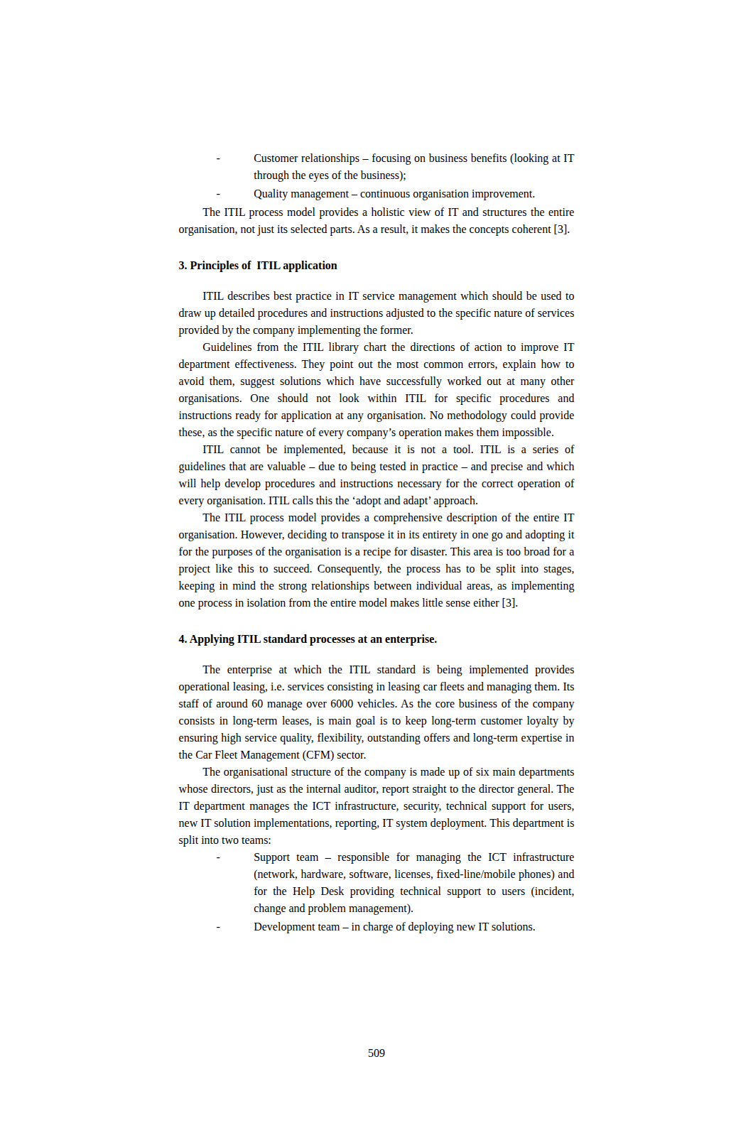Customer relationships – focusing on business benefits (looking at IT through the eyes of the business);
Quality management – continuous organisation improvement.
The ITIL process model provides a holistic view of IT and structures the entire organisation, not just its selected parts. As a result, it makes the concepts coherent [3].
3. Principles of ITIL application
ITIL describes best practice in IT service management which should be used to draw up detailed procedures and instructions adjusted to the specific nature of services provided by the company implementing the former.
Guidelines from the ITIL library chart the directions of action to improve IT department effectiveness. They point out the most common errors, explain how to avoid them, suggest solutions which have successfully worked out at many other organisations. One should not look within ITIL for specific procedures and instructions ready for application at any organisation. No methodology could provide these, as the specific nature of every company’s operation makes them impossible.
ITIL cannot be implemented, because it is not a tool. ITIL is a series of guidelines that are valuable – due to being tested in practice – and precise and which will help develop procedures and instructions necessary for the correct operation of every organisation. ITIL calls this the ‘adopt and adapt’ approach.
The ITIL process model provides a comprehensive description of the entire IT organisation. However, deciding to transpose it in its entirety in one go and adopting it for the purposes of the organisation is a recipe for disaster. This area is too broad for a project like this to succeed. Consequently, the process has to be split into stages, keeping in mind the strong relationships between individual areas, as implementing one process in isolation from the entire model makes little sense either [3].
4. Applying ITIL standard processes at an enterprise.
The enterprise at which the ITIL standard is being implemented provides operational leasing, i.e. services consisting in leasing car fleets and managing them. Its staff of around 60 manage over 6000 vehicles. As the core business of the company consists in long-term leases, is main goal is to keep long-term customer loyalty by ensuring high service quality, flexibility, outstanding offers and long-term expertise in the Car Fleet Management (CFM) sector.
The organisational structure of the company is made up of six main departments whose directors, just as the internal auditor, report straight to the director general. The IT department manages the ICT infrastructure, security, technical support for users, new IT solution implementations, reporting, IT system deployment. This department is split into two teams:
Support team – responsible for managing the ICT infrastructure (network, hardware, software, licenses, fixed-line/mobile phones) and for the Help Desk providing technical support to users (incident, change and problem management).
Development team – in charge of deploying new IT solutions.
509